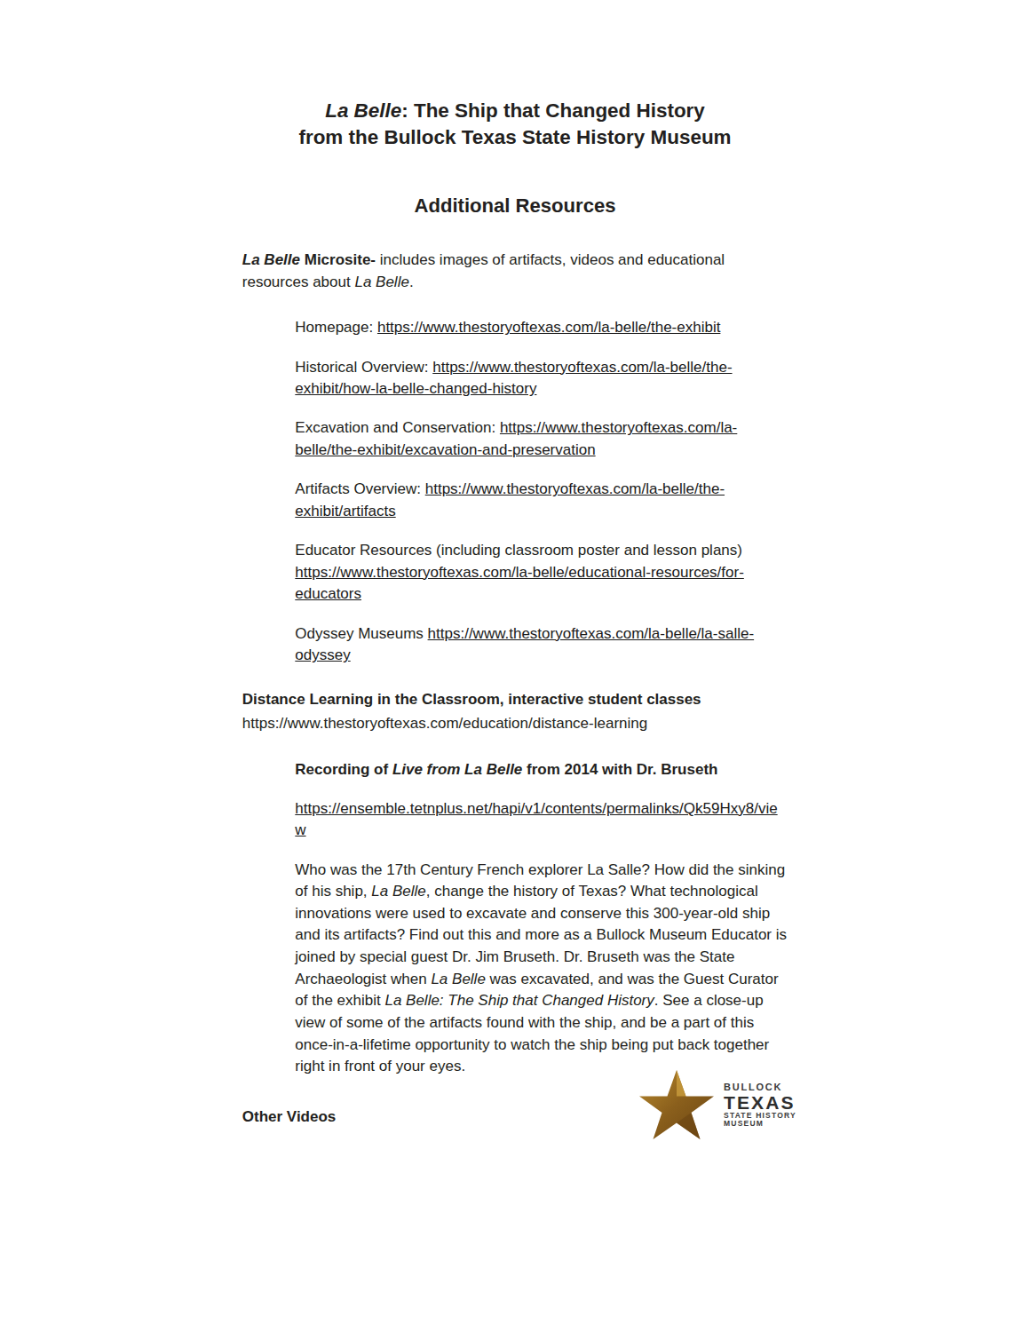La Belle: The Ship that Changed History
from the Bullock Texas State History Museum
Additional Resources
La Belle Microsite- includes images of artifacts, videos and educational resources about La Belle.
Homepage: https://www.thestoryoftexas.com/la-belle/the-exhibit
Historical Overview: https://www.thestoryoftexas.com/la-belle/the-exhibit/how-la-belle-changed-history
Excavation and Conservation: https://www.thestoryoftexas.com/la-belle/the-exhibit/excavation-and-preservation
Artifacts Overview: https://www.thestoryoftexas.com/la-belle/the-exhibit/artifacts
Educator Resources (including classroom poster and lesson plans) https://www.thestoryoftexas.com/la-belle/educational-resources/for-educators
Odyssey Museums https://www.thestoryoftexas.com/la-belle/la-salle-odyssey
Distance Learning in the Classroom, interactive student classes
https://www.thestoryoftexas.com/education/distance-learning
Recording of Live from La Belle from 2014 with Dr. Bruseth
https://ensemble.tetnplus.net/hapi/v1/contents/permalinks/Qk59Hxy8/view
Who was the 17th Century French explorer La Salle? How did the sinking of his ship, La Belle, change the history of Texas? What technological innovations were used to excavate and conserve this 300-year-old ship and its artifacts? Find out this and more as a Bullock Museum Educator is joined by special guest Dr. Jim Bruseth. Dr. Bruseth was the State Archaeologist when La Belle was excavated, and was the Guest Curator of the exhibit La Belle: The Ship that Changed History. See a close-up view of some of the artifacts found with the ship, and be a part of this once-in-a-lifetime opportunity to watch the ship being put back together right in front of your eyes.
Other Videos
BULLOCK
TEXAS
STATE HISTORY
MUSEUM